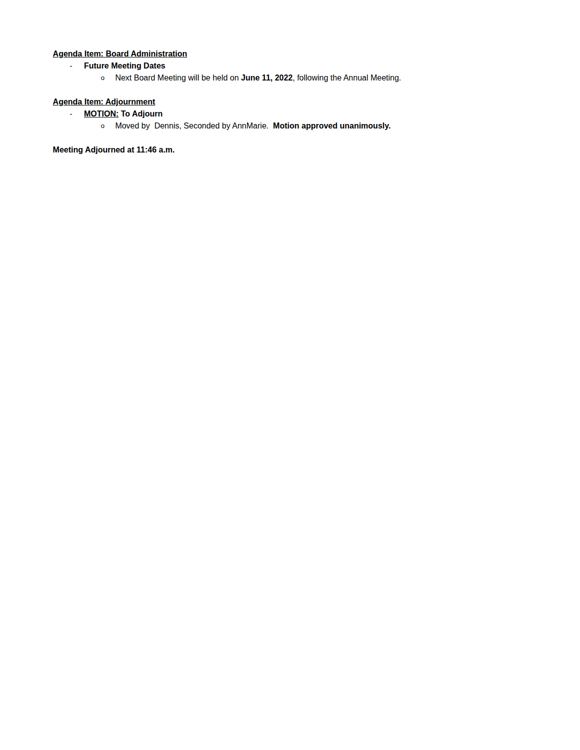Agenda Item: Board Administration
Future Meeting Dates
Next Board Meeting will be held on June 11, 2022, following the Annual Meeting.
Agenda Item: Adjournment
MOTION: To Adjourn
Moved by Dennis, Seconded by AnnMarie. Motion approved unanimously.
Meeting Adjourned at 11:46 a.m.